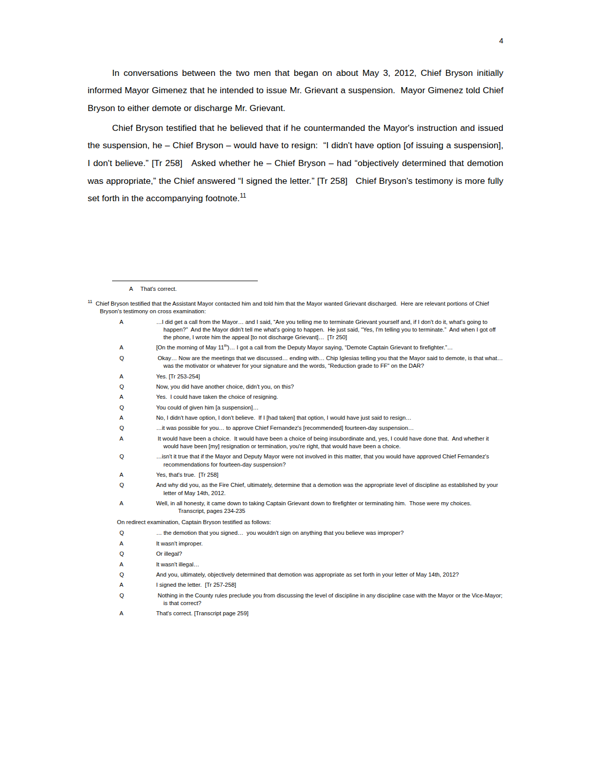4
In conversations between the two men that began on about May 3, 2012, Chief Bryson initially informed Mayor Gimenez that he intended to issue Mr. Grievant a suspension. Mayor Gimenez told Chief Bryson to either demote or discharge Mr. Grievant.
Chief Bryson testified that he believed that if he countermanded the Mayor's instruction and issued the suspension, he – Chief Bryson – would have to resign: “I didn't have option [of issuing a suspension], I don't believe.” [Tr 258] Asked whether he – Chief Bryson – had “objectively determined that demotion was appropriate,” the Chief answered “I signed the letter.” [Tr 258] Chief Bryson's testimony is more fully set forth in the accompanying footnote.11
A That's correct.
11 Chief Bryson testified that the Assistant Mayor contacted him and told him that the Mayor wanted Grievant discharged. Here are relevant portions of Chief Bryson's testimony on cross examination:
A…I did get a call from the Mayor… and I said, “Are you telling me to terminate Grievant yourself and, if I don't do it, what's going to happen?” And the Mayor didn't tell me what's going to happen. He just said, “Yes, I'm telling you to terminate.” And when I got off the phone, I wrote him the appeal [to not discharge Grievant]… [Tr 250]
A[On the morning of May 11th)… I got a call from the Deputy Mayor saying, “Demote Captain Grievant to firefighter.”…
Q Okay… Now are the meetings that we discussed… ending with… Chip Iglesias telling you that the Mayor said to demote, is that what… was the motivator or whatever for your signature and the words, “Reduction grade to FF" on the DAR?
AYes. [Tr 253-254]
QNow, you did have another choice, didn't you, on this?
AYes. I could have taken the choice of resigning.
QYou could of given him [a suspension]…
ANo, I didn't have option, I don't believe. If I [had taken] that option, I would have just said to resign…
Q…it was possible for you… to approve Chief Fernandez's [recommended] fourteen-day suspension…
A It would have been a choice. It would have been a choice of being insubordinate and, yes, I could have done that. And whether it would have been [my] resignation or termination, you're right, that would have been a choice.
Q…isn't it true that if the Mayor and Deputy Mayor were not involved in this matter, that you would have approved Chief Fernandez's recommendations for fourteen-day suspension?
AYes, that's true. [Tr 258]
QAnd why did you, as the Fire Chief, ultimately, determine that a demotion was the appropriate level of discipline as established by your letter of May 14th, 2012.
AWell, in all honesty, it came down to taking Captain Grievant down to firefighter or terminating him. Those were my choices.Transcript, pages 234-235
On redirect examination, Captain Bryson testified as follows:
Q… the demotion that you signed… you wouldn't sign on anything that you believe was improper?
AIt wasn't improper.
QOr illegal?
AIt wasn't illegal…
QAnd you, ultimately, objectively determined that demotion was appropriate as set forth in your letter of May 14th, 2012?
AI signed the letter. [Tr 257-258]
Q Nothing in the County rules preclude you from discussing the level of discipline in any discipline case with the Mayor or the Vice-Mayor; is that correct?
AThat's correct. [Transcript page 259]